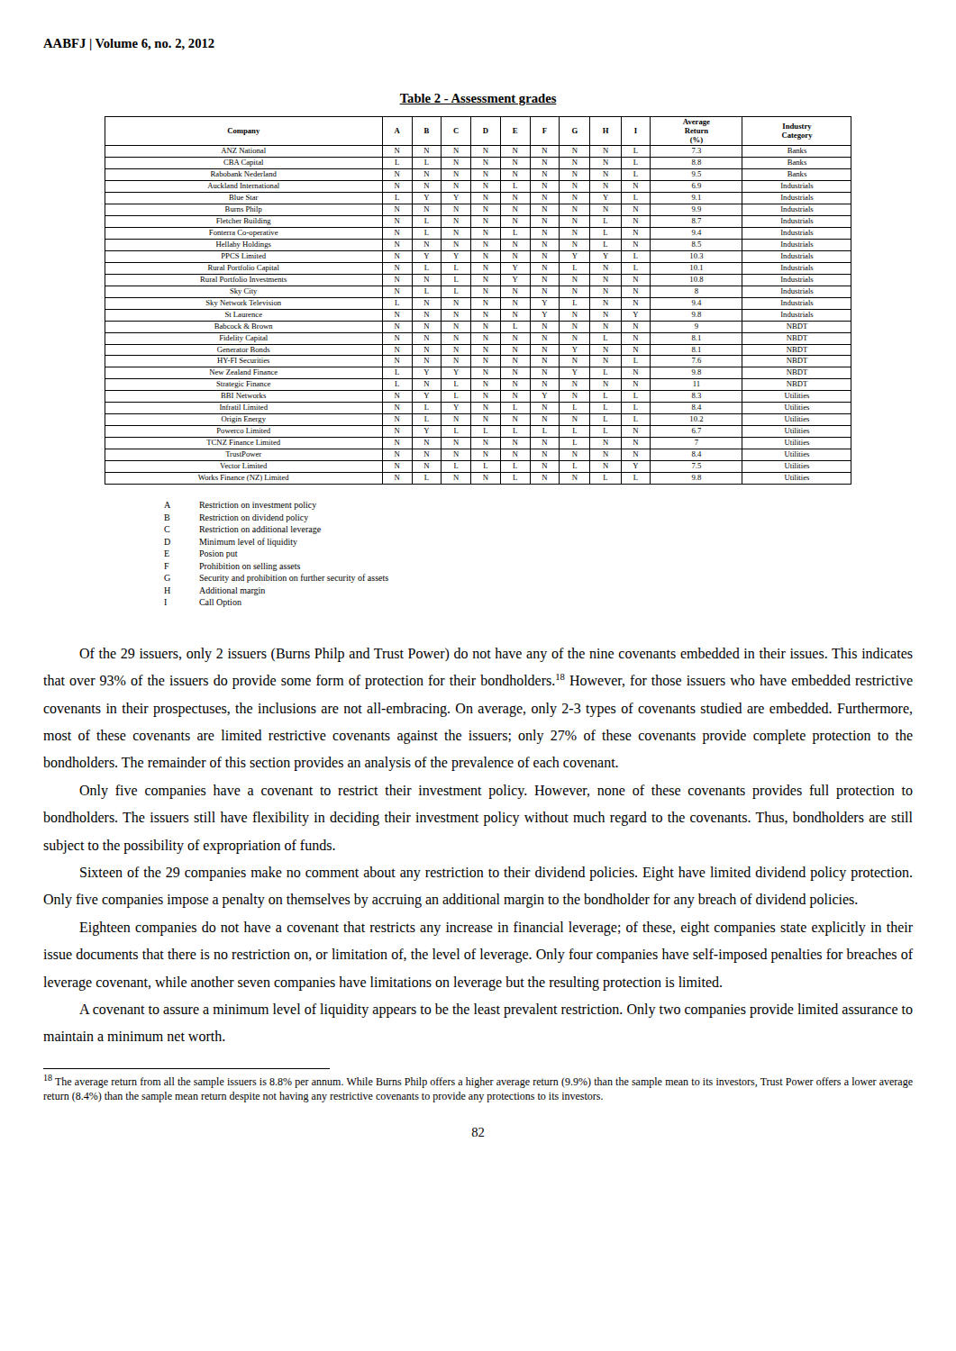AABFJ | Volume 6, no. 2, 2012
Table 2 - Assessment grades
| Company | A | B | C | D | E | F | G | H | I | Average Return (%) | Industry Category |
| --- | --- | --- | --- | --- | --- | --- | --- | --- | --- | --- | --- |
| ANZ National | N | N | N | N | N | N | N | N | L | 7.3 | Banks |
| CBA Capital | L | L | N | N | N | N | N | N | L | 8.8 | Banks |
| Rabobank Nederland | N | N | N | N | N | N | N | N | L | 9.5 | Banks |
| Auckland International | N | N | N | N | L | N | N | N | N | 6.9 | Industrials |
| Blue Star | L | Y | Y | N | N | N | N | Y | L | 9.1 | Industrials |
| Burns Philp | N | N | N | N | N | N | N | N | N | 9.9 | Industrials |
| Fletcher Building | N | L | N | N | N | N | N | L | N | 8.7 | Industrials |
| Fonterra Co-operative | N | L | N | N | L | N | N | L | N | 9.4 | Industrials |
| Hellaby Holdings | N | N | N | N | N | N | N | L | N | 8.5 | Industrials |
| PPCS Limited | N | Y | Y | N | N | N | Y | Y | L | 10.3 | Industrials |
| Rural Portfolio Capital | N | L | L | N | Y | N | L | N | L | 10.1 | Industrials |
| Rural Portfolio Investments | N | N | L | N | Y | N | N | N | N | 10.8 | Industrials |
| Sky City | N | L | L | N | N | N | N | N | N | 8 | Industrials |
| Sky Network Television | L | N | N | N | N | Y | L | N | N | 9.4 | Industrials |
| St Laurence | N | N | N | N | N | Y | N | N | Y | 9.8 | Industrials |
| Babcock & Brown | N | N | N | N | L | N | N | N | N | 9 | NBDT |
| Fidelity Capital | N | N | N | N | N | N | N | L | N | 8.1 | NBDT |
| Generator Bonds | N | N | N | N | N | N | Y | N | N | 8.1 | NBDT |
| HY-FI Securities | N | N | N | N | N | N | N | N | L | 7.6 | NBDT |
| New Zealand Finance | L | Y | Y | N | N | N | Y | L | N | 9.8 | NBDT |
| Strategic Finance | L | N | L | N | N | N | N | N | N | 11 | NBDT |
| BBI Networks | N | Y | L | N | N | Y | N | L | L | 8.3 | Utilities |
| Infratil Limited | N | L | Y | N | L | N | L | L | L | 8.4 | Utilities |
| Origin Energy | N | L | N | N | N | N | N | L | L | 10.2 | Utilities |
| Powerco Limited | N | Y | L | L | L | L | L | L | N | 6.7 | Utilities |
| TCNZ Finance Limited | N | N | N | N | N | N | L | N | N | 7 | Utilities |
| TrustPower | N | N | N | N | N | N | N | N | N | 8.4 | Utilities |
| Vector Limited | N | N | L | L | L | N | L | N | Y | 7.5 | Utilities |
| Works Finance (NZ) Limited | N | L | N | N | L | N | N | L | L | 9.8 | Utilities |
| A | Restriction on investment policy |
| B | Restriction on dividend policy |
| C | Restriction on additional leverage |
| D | Minimum level of liquidity |
| E | Posion put |
| F | Prohibition on selling assets |
| G | Security and prohibition on further security of assets |
| H | Additional margin |
| I | Call Option |
Of the 29 issuers, only 2 issuers (Burns Philp and Trust Power) do not have any of the nine covenants embedded in their issues. This indicates that over 93% of the issuers do provide some form of protection for their bondholders.18 However, for those issuers who have embedded restrictive covenants in their prospectuses, the inclusions are not all-embracing. On average, only 2-3 types of covenants studied are embedded. Furthermore, most of these covenants are limited restrictive covenants against the issuers; only 27% of these covenants provide complete protection to the bondholders. The remainder of this section provides an analysis of the prevalence of each covenant.
Only five companies have a covenant to restrict their investment policy. However, none of these covenants provides full protection to bondholders. The issuers still have flexibility in deciding their investment policy without much regard to the covenants. Thus, bondholders are still subject to the possibility of expropriation of funds.
Sixteen of the 29 companies make no comment about any restriction to their dividend policies. Eight have limited dividend policy protection. Only five companies impose a penalty on themselves by accruing an additional margin to the bondholder for any breach of dividend policies.
Eighteen companies do not have a covenant that restricts any increase in financial leverage; of these, eight companies state explicitly in their issue documents that there is no restriction on, or limitation of, the level of leverage. Only four companies have self-imposed penalties for breaches of leverage covenant, while another seven companies have limitations on leverage but the resulting protection is limited.
A covenant to assure a minimum level of liquidity appears to be the least prevalent restriction. Only two companies provide limited assurance to maintain a minimum net worth.
18 The average return from all the sample issuers is 8.8% per annum. While Burns Philp offers a higher average return (9.9%) than the sample mean to its investors, Trust Power offers a lower average return (8.4%) than the sample mean return despite not having any restrictive covenants to provide any protections to its investors.
82